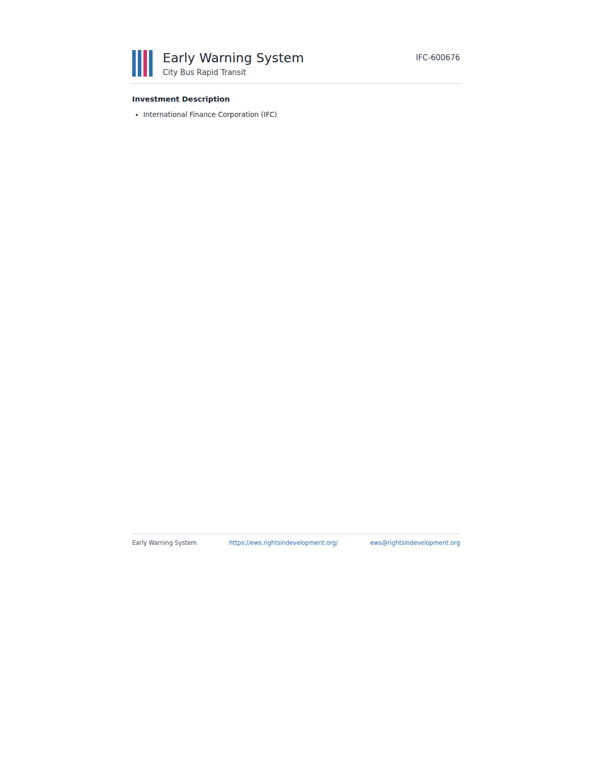Early Warning System
City Bus Rapid Transit
IFC-600676
Investment Description
International Finance Corporation (IFC)
Early Warning System
https://ews.rightsindevelopment.org/
ews@rightsindevelopment.org